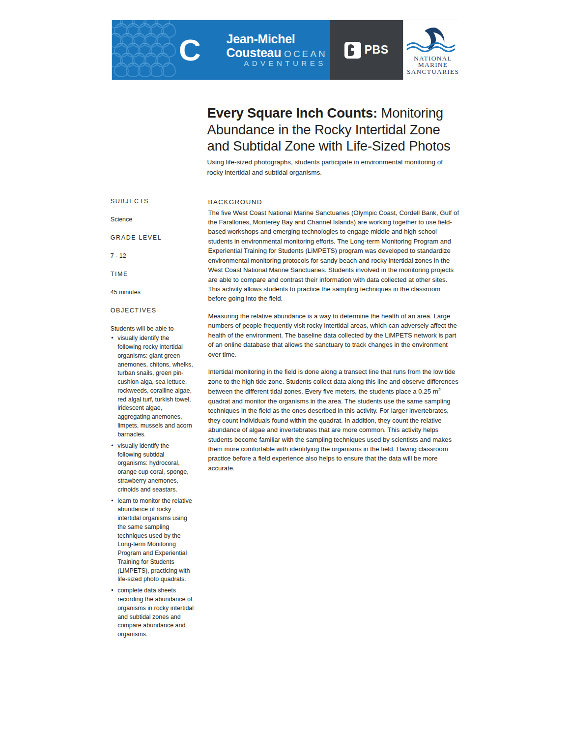C
Jean-Michel
CousteauOCEAN
ADVENTURES
PBS
NATIONAL MARINE
SANCTUARIES
Every Square Inch Counts: Monitoring Abundance in the Rocky Intertidal Zone and Subtidal Zone with Life-Sized Photos
Using life-sized photographs, students participate in environmental monitoring of rocky intertidal and subtidal organisms.
SUBJECTS
Science
GRADE LEVEL
7 - 12
TIME
45 minutes
OBJECTIVES
Students will be able to
visually identify the following rocky intertidal organisms: giant green anemones, chitons, whelks, turban snails, green pin-cushion alga, sea lettuce, rockweeds, coralline algae, red algal turf, turkish towel, iridescent algae, aggregating anemones, limpets, mussels and acorn barnacles.
visually identify the following subtidal organisms: hydrocoral, orange cup coral, sponge, strawberry anemones, crinoids and seastars.
learn to monitor the relative abundance of rocky intertidal organisms using the same sampling techniques used by the Long-term Monitoring Program and Experiential Training for Students (LiMPETS), practicing with life-sized photo quadrats.
complete data sheets recording the abundance of organisms in rocky intertidal and subtidal zones and compare abundance and organisms.
BACKGROUND
The five West Coast National Marine Sanctuaries (Olympic Coast, Cordell Bank, Gulf of the Farallones, Monterey Bay and Channel Islands) are working together to use field-based workshops and emerging technologies to engage middle and high school students in environmental monitoring efforts. The Long-term Monitoring Program and Experiential Training for Students (LiMPETS) program was developed to standardize environmental monitoring protocols for sandy beach and rocky intertidal zones in the West Coast National Marine Sanctuaries. Students involved in the monitoring projects are able to compare and contrast their information with data collected at other sites. This activity allows students to practice the sampling techniques in the classroom before going into the field.
Measuring the relative abundance is a way to determine the health of an area. Large numbers of people frequently visit rocky intertidal areas, which can adversely affect the health of the environment. The baseline data collected by the LiMPETS network is part of an online database that allows the sanctuary to track changes in the environment over time.
Intertidal monitoring in the field is done along a transect line that runs from the low tide zone to the high tide zone. Students collect data along this line and observe differences between the different tidal zones. Every five meters, the students place a 0.25 m2 quadrat and monitor the organisms in the area. The students use the same sampling techniques in the field as the ones described in this activity. For larger invertebrates, they count individuals found within the quadrat. In addition, they count the relative abundance of algae and invertebrates that are more common. This activity helps students become familiar with the sampling techniques used by scientists and makes them more comfortable with identifying the organisms in the field. Having classroom practice before a field experience also helps to ensure that the data will be more accurate.